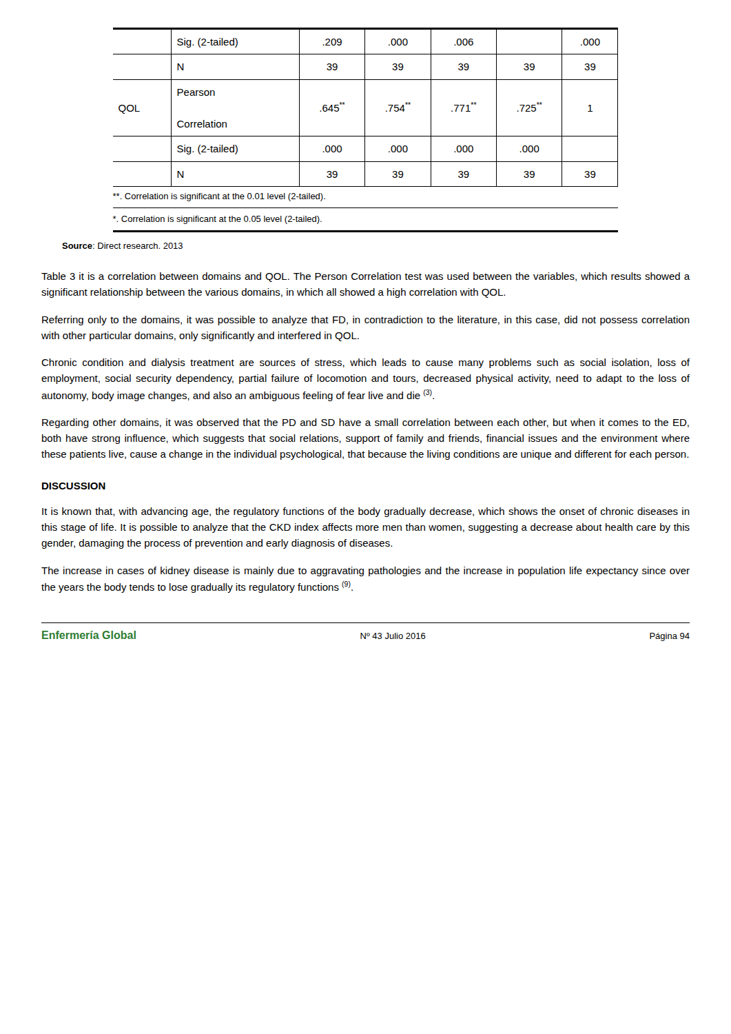| | Sig. (2-tailed) | .209 | .000 | .006 | | .000 |
| | N | 39 | 39 | 39 | 39 | 39 |
| QOL | Pearson Correlation | .645 ** | .754 ** | .771 ** | .725 ** | 1 |
| | Sig. (2-tailed) | .000 | .000 | .000 | .000 | |
| | N | 39 | 39 | 39 | 39 | 39 |
**. Correlation is significant at the 0.01 level (2-tailed).
*. Correlation is significant at the 0.05 level (2-tailed).
Source: Direct research. 2013
Table 3 it is a correlation between domains and QOL. The Person Correlation test was used between the variables, which results showed a significant relationship between the various domains, in which all showed a high correlation with QOL.
Referring only to the domains, it was possible to analyze that FD, in contradiction to the literature, in this case, did not possess correlation with other particular domains, only significantly and interfered in QOL.
Chronic condition and dialysis treatment are sources of stress, which leads to cause many problems such as social isolation, loss of employment, social security dependency, partial failure of locomotion and tours, decreased physical activity, need to adapt to the loss of autonomy, body image changes, and also an ambiguous feeling of fear live and die (3).
Regarding other domains, it was observed that the PD and SD have a small correlation between each other, but when it comes to the ED, both have strong influence, which suggests that social relations, support of family and friends, financial issues and the environment where these patients live, cause a change in the individual psychological, that because the living conditions are unique and different for each person.
DISCUSSION
It is known that, with advancing age, the regulatory functions of the body gradually decrease, which shows the onset of chronic diseases in this stage of life. It is possible to analyze that the CKD index affects more men than women, suggesting a decrease about health care by this gender, damaging the process of prevention and early diagnosis of diseases.
The increase in cases of kidney disease is mainly due to aggravating pathologies and the increase in population life expectancy since over the years the body tends to lose gradually its regulatory functions (9).
Enfermería Global
Nº 43 Julio 2016
Página 94